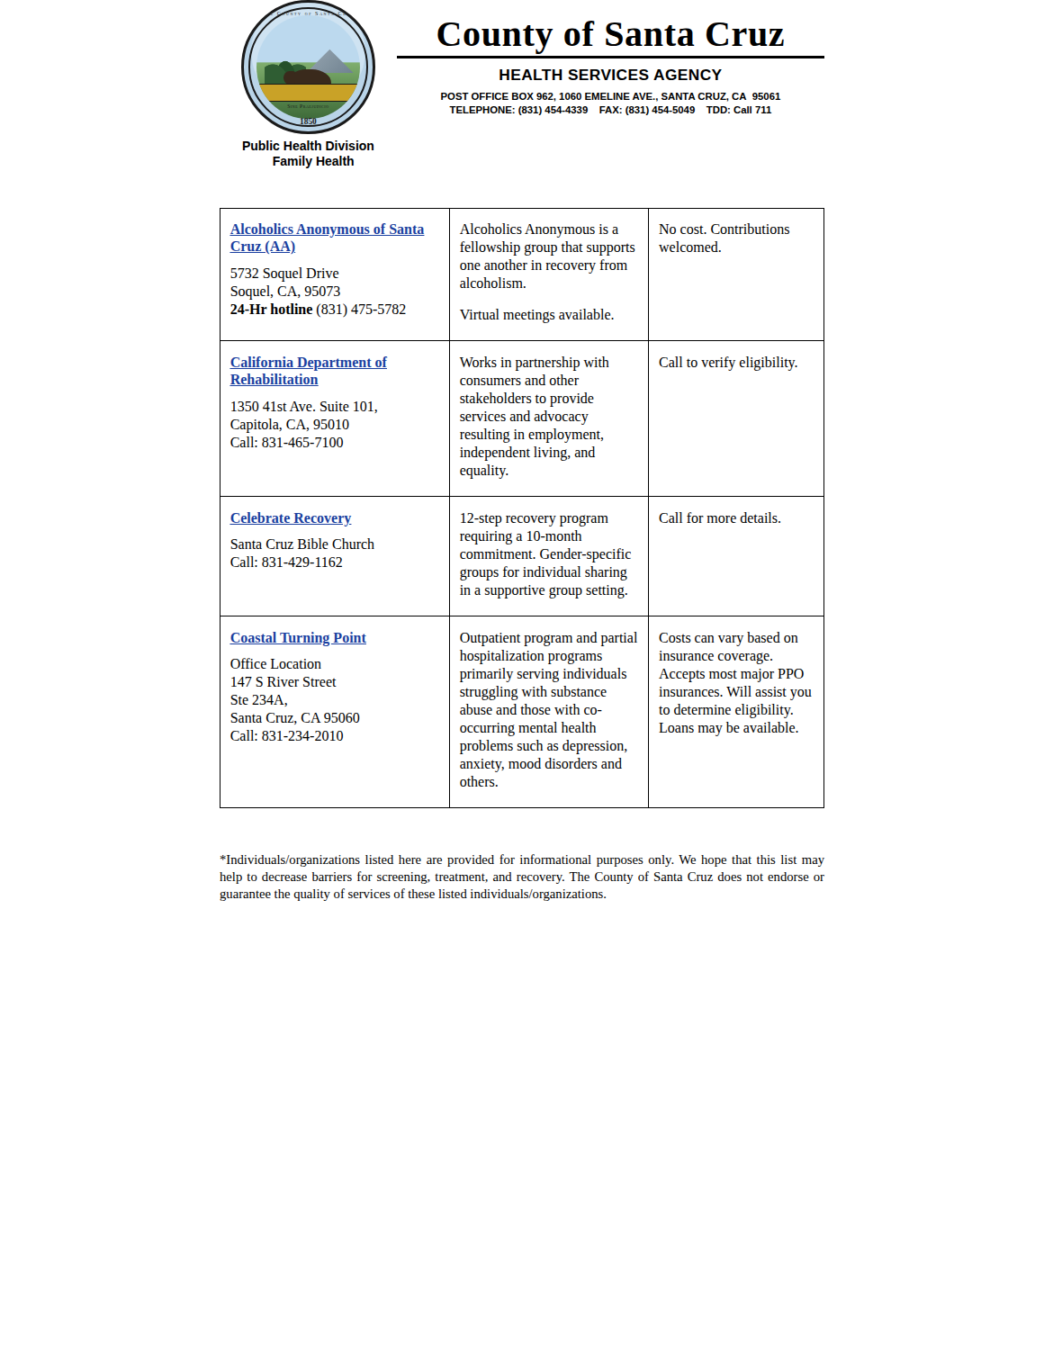The County of Santa Cruz
Sine Praejudicio
1850
Public Health Division Family Health
County of Santa Cruz
HEALTH SERVICES AGENCY
POST OFFICE BOX 962, 1060 EMELINE AVE., SANTA CRUZ, CA 95061
TELEPHONE: (831) 454-4339 FAX: (831) 454-5049 TDD: Call 711
| Alcoholics Anonymous of Santa Cruz (AA) 5732 Soquel Drive Soquel, CA, 95073 24-Hr hotline (831) 475-5782 | Alcoholics Anonymous is a fellowship group that supports one another in recovery from alcoholism. Virtual meetings available. | No cost. Contributions welcomed. |
| California Department of Rehabilitation 1350 41st Ave. Suite 101, Capitola, CA, 95010 Call: 831-465-7100 | Works in partnership with consumers and other stakeholders to provide services and advocacy resulting in employment, independent living, and equality. | Call to verify eligibility. |
| Celebrate Recovery Santa Cruz Bible Church Call: 831-429-1162 | 12-step recovery program requiring a 10-month commitment. Gender-specific groups for individual sharing in a supportive group setting. | Call for more details. |
| Coastal Turning Point Office Location 147 S River Street Ste 234A, Santa Cruz, CA 95060 Call: 831-234-2010 | Outpatient program and partial hospitalization programs primarily serving individuals struggling with substance abuse and those with co-occurring mental health problems such as depression, anxiety, mood disorders and others. | Costs can vary based on insurance coverage. Accepts most major PPO insurances. Will assist you to determine eligibility. Loans may be available. |
*Individuals/organizations listed here are provided for informational purposes only. We hope that this list may help to decrease barriers for screening, treatment, and recovery. The County of Santa Cruz does not endorse or guarantee the quality of services of these listed individuals/organizations.